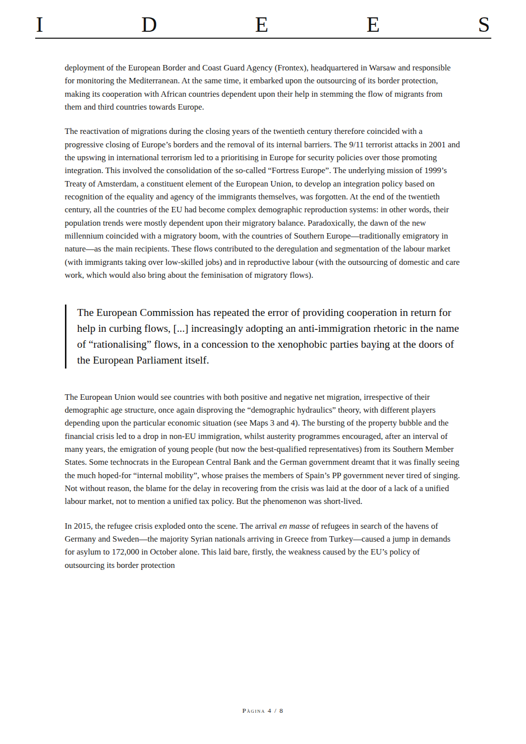I D E E S
deployment of the European Border and Coast Guard Agency (Frontex), headquartered in Warsaw and responsible for monitoring the Mediterranean. At the same time, it embarked upon the outsourcing of its border protection, making its cooperation with African countries dependent upon their help in stemming the flow of migrants from them and third countries towards Europe.
The reactivation of migrations during the closing years of the twentieth century therefore coincided with a progressive closing of Europe’s borders and the removal of its internal barriers. The 9/11 terrorist attacks in 2001 and the upswing in international terrorism led to a prioritising in Europe for security policies over those promoting integration. This involved the consolidation of the so-called “Fortress Europe”. The underlying mission of 1999’s Treaty of Amsterdam, a constituent element of the European Union, to develop an integration policy based on recognition of the equality and agency of the immigrants themselves, was forgotten. At the end of the twentieth century, all the countries of the EU had become complex demographic reproduction systems: in other words, their population trends were mostly dependent upon their migratory balance. Paradoxically, the dawn of the new millennium coincided with a migratory boom, with the countries of Southern Europe—traditionally emigratory in nature—as the main recipients. These flows contributed to the deregulation and segmentation of the labour market (with immigrants taking over low-skilled jobs) and in reproductive labour (with the outsourcing of domestic and care work, which would also bring about the feminisation of migratory flows).
The European Commission has repeated the error of providing cooperation in return for help in curbing flows, [...] increasingly adopting an anti-immigration rhetoric in the name of “rationalising” flows, in a concession to the xenophobic parties baying at the doors of the European Parliament itself.
The European Union would see countries with both positive and negative net migration, irrespective of their demographic age structure, once again disproving the “demographic hydraulics” theory, with different players depending upon the particular economic situation (see Maps 3 and 4). The bursting of the property bubble and the financial crisis led to a drop in non-EU immigration, whilst austerity programmes encouraged, after an interval of many years, the emigration of young people (but now the best-qualified representatives) from its Southern Member States. Some technocrats in the European Central Bank and the German government dreamt that it was finally seeing the much hoped-for “internal mobility”, whose praises the members of Spain’s PP government never tired of singing. Not without reason, the blame for the delay in recovering from the crisis was laid at the door of a lack of a unified labour market, not to mention a unified tax policy. But the phenomenon was short-lived.
In 2015, the refugee crisis exploded onto the scene. The arrival en masse of refugees in search of the havens of Germany and Sweden—the majority Syrian nationals arriving in Greece from Turkey—caused a jump in demands for asylum to 172,000 in October alone. This laid bare, firstly, the weakness caused by the EU’s policy of outsourcing its border protection
Pàgina 4 / 8